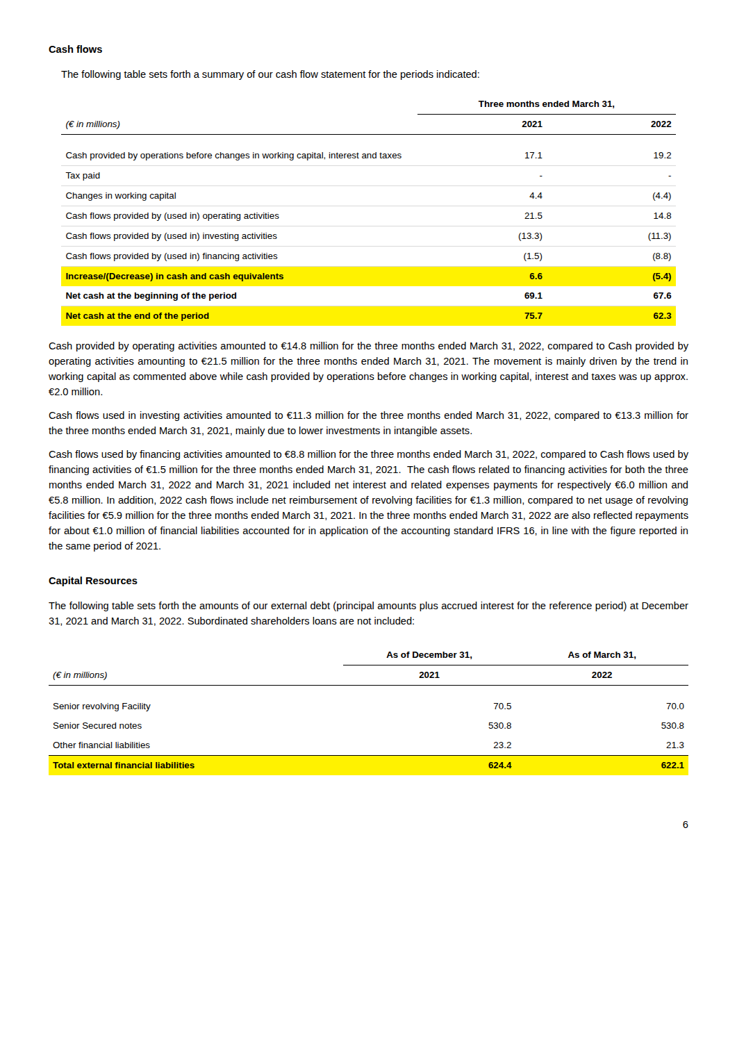Cash flows
The following table sets forth a summary of our cash flow statement for the periods indicated:
| | Three months ended March 31, |
| (€ in millions) | 2021 | 2022 |
| Cash provided by operations before changes in working capital, interest and taxes | 17.1 | 19.2 |
| Tax paid | - | - |
| Changes in working capital | 4.4 | (4.4) |
| Cash flows provided by (used in) operating activities | 21.5 | 14.8 |
| Cash flows provided by (used in) investing activities | (13.3) | (11.3) |
| Cash flows provided by (used in) financing activities | (1.5) | (8.8) |
| Increase/(Decrease) in cash and cash equivalents | 6.6 | (5.4) |
| Net cash at the beginning of the period | 69.1 | 67.6 |
| Net cash at the end of the period | 75.7 | 62.3 |
Cash provided by operating activities amounted to €14.8 million for the three months ended March 31, 2022, compared to Cash provided by operating activities amounting to €21.5 million for the three months ended March 31, 2021. The movement is mainly driven by the trend in working capital as commented above while cash provided by operations before changes in working capital, interest and taxes was up approx. €2.0 million.
Cash flows used in investing activities amounted to €11.3 million for the three months ended March 31, 2022, compared to €13.3 million for the three months ended March 31, 2021, mainly due to lower investments in intangible assets.
Cash flows used by financing activities amounted to €8.8 million for the three months ended March 31, 2022, compared to Cash flows used by financing activities of €1.5 million for the three months ended March 31, 2021. The cash flows related to financing activities for both the three months ended March 31, 2022 and March 31, 2021 included net interest and related expenses payments for respectively €6.0 million and €5.8 million. In addition, 2022 cash flows include net reimbursement of revolving facilities for €1.3 million, compared to net usage of revolving facilities for €5.9 million for the three months ended March 31, 2021. In the three months ended March 31, 2022 are also reflected repayments for about €1.0 million of financial liabilities accounted for in application of the accounting standard IFRS 16, in line with the figure reported in the same period of 2021.
Capital Resources
The following table sets forth the amounts of our external debt (principal amounts plus accrued interest for the reference period) at December 31, 2021 and March 31, 2022. Subordinated shareholders loans are not included:
| | As of December 31, | As of March 31, |
| (€ in millions) | 2021 | 2022 |
| Senior revolving Facility | 70.5 | 70.0 |
| Senior Secured notes | 530.8 | 530.8 |
| Other financial liabilities | 23.2 | 21.3 |
| Total external financial liabilities | 624.4 | 622.1 |
6